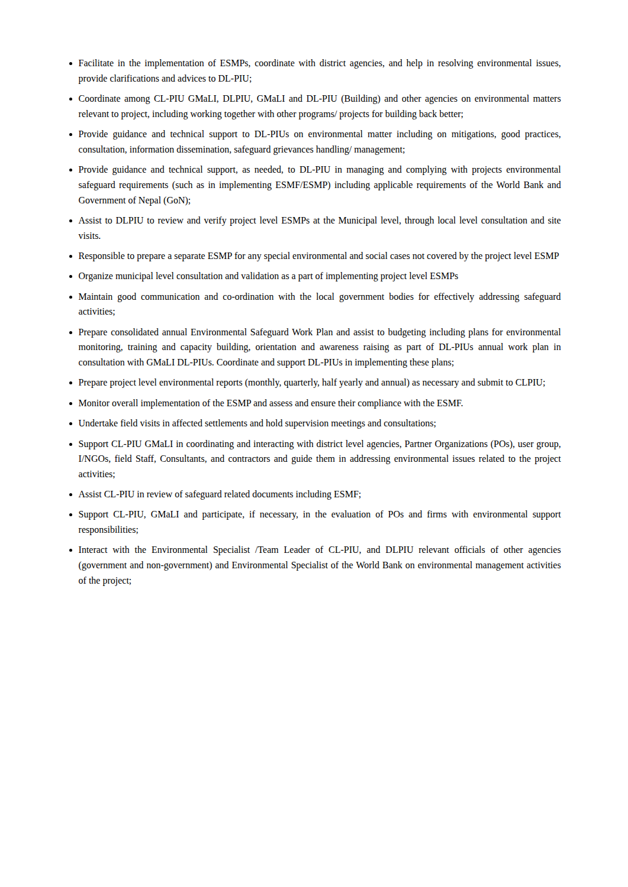Facilitate in the implementation of ESMPs, coordinate with district agencies, and help in resolving environmental issues, provide clarifications and advices to DL-PIU;
Coordinate among CL-PIU GMaLI, DLPIU, GMaLI and DL-PIU (Building) and other agencies on environmental matters relevant to project, including working together with other programs/ projects for building back better;
Provide guidance and technical support to DL-PIUs on environmental matter including on mitigations, good practices, consultation, information dissemination, safeguard grievances handling/ management;
Provide guidance and technical support, as needed, to DL-PIU in managing and complying with projects environmental safeguard requirements (such as in implementing ESMF/ESMP) including applicable requirements of the World Bank and Government of Nepal (GoN);
Assist to DLPIU to review and verify project level ESMPs at the Municipal level, through local level consultation and site visits.
Responsible to prepare a separate ESMP for any special environmental and social cases not covered by the project level ESMP
Organize municipal level consultation and validation as a part of implementing project level ESMPs
Maintain good communication and co-ordination with the local government bodies for effectively addressing safeguard activities;
Prepare consolidated annual Environmental Safeguard Work Plan and assist to budgeting including plans for environmental monitoring, training and capacity building, orientation and awareness raising as part of DL-PIUs annual work plan in consultation with GMaLI DL-PIUs. Coordinate and support DL-PIUs in implementing these plans;
Prepare project level environmental reports (monthly, quarterly, half yearly and annual) as necessary and submit to CLPIU;
Monitor overall implementation of the ESMP and assess and ensure their compliance with the ESMF.
Undertake field visits in affected settlements and hold supervision meetings and consultations;
Support CL-PIU GMaLI in coordinating and interacting with district level agencies, Partner Organizations (POs), user group, I/NGOs, field Staff, Consultants, and contractors and guide them in addressing environmental issues related to the project activities;
Assist CL-PIU in review of safeguard related documents including ESMF;
Support CL-PIU, GMaLI and participate, if necessary, in the evaluation of POs and firms with environmental support responsibilities;
Interact with the Environmental Specialist /Team Leader of CL-PIU, and DLPIU relevant officials of other agencies (government and non-government) and Environmental Specialist of the World Bank on environmental management activities of the project;